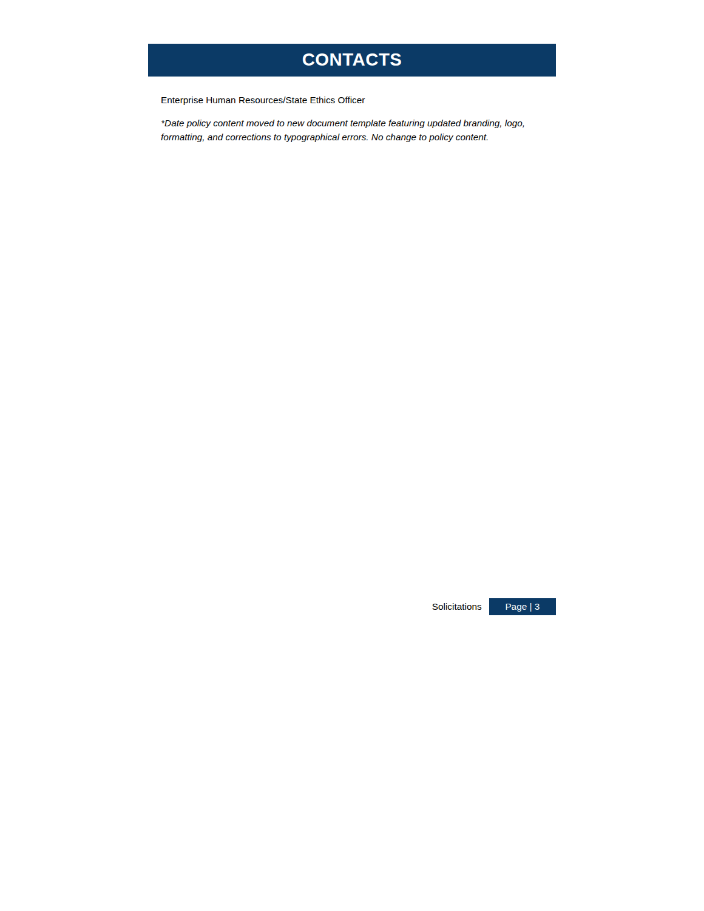CONTACTS
Enterprise Human Resources/State Ethics Officer
*Date policy content moved to new document template featuring updated branding, logo, formatting, and corrections to typographical errors. No change to policy content.
Solicitations
Page | 3